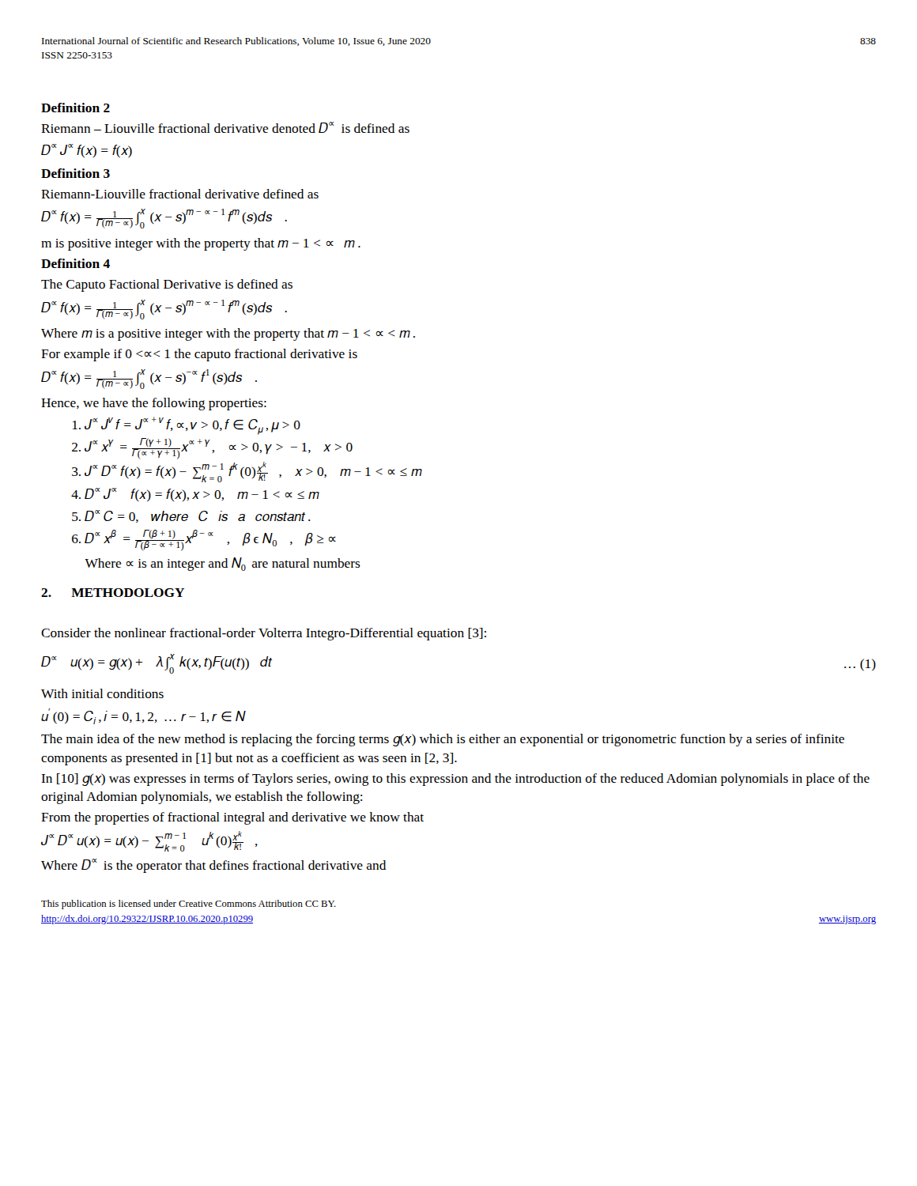838 International Journal of Scientific and Research Publications, Volume 10, Issue 6, June 2020
ISSN 2250-3153
Definition 2
Riemann – Liouville fractional derivative denoted D∝ is defined as
D∝J∝f(x)=f(x)
Definition 3
Riemann-Liouville fractional derivative defined as
D∝f(x)= 1Γ(m−∝) ∫0x (x−s)m−∝−1 fm(s)ds .
m is positive integer with the property that m−1<∝ m.
Definition 4
The Caputo Factional Derivative is defined as
D∝f(x)= 1Γ(m−∝) ∫0x (x−s)m−∝−1 fm(s)ds .
Where m is a positive integer with the property that m−1<∝<m.
For example if 0 <∝< 1 the caputo fractional derivative is
D∝f(x)= 1Γ(m−∝) ∫0x (x−s)−∝ f1(s)ds .
Hence, we have the following properties:
J∝Jvf=J∝+vf,∝,v>0,f∈Cμ,μ>0
J∝xγ= Γ(γ+1)Γ(∝+γ+1) x∝+γ, ∝>0,γ>−1, x>0
J∝D∝f(x)=f(x)− ∑k=0m−1 fk(0) xkk!  , x>0, m−1<∝≤m
D∝J∝ f(x)=f(x),x>0, m−1<∝≤m
D∝C=0, where C is a constant.
D∝xβ= Γ(β+1)Γ(β−∝+1) xβ−∝ , βϵN0 , β≥∝
Where ∝ is an integer and N0 are natural numbers
2. METHODOLOGY
Consider the nonlinear fractional-order Volterra Integro-Differential equation [3]:
D∝ u(x)=g(x)+ λ ∫0x k(x,t)F(u(t)) dt
… (1)
With initial conditions
u′(0)=Ci,i=0,1,2,…r−1,r∈N
The main idea of the new method is replacing the forcing terms g(x) which is either an exponential or trigonometric function by a series of infinite components as presented in [1] but not as a coefficient as was seen in [2, 3].
In [10] g(x) was expresses in terms of Taylors series, owing to this expression and the introduction of the reduced Adomian polynomials in place of the original Adomian polynomials, we establish the following:
From the properties of fractional integral and derivative we know that
J∝D∝u(x)=u(x)− ∑k=0m−1  uk(0) xkk!  ,
Where D∝ is the operator that defines fractional derivative and
This publication is licensed under Creative Commons Attribution CC BY.
http://dx.doi.org/10.29322/IJSRP.10.06.2020.p10299 www.ijsrp.org